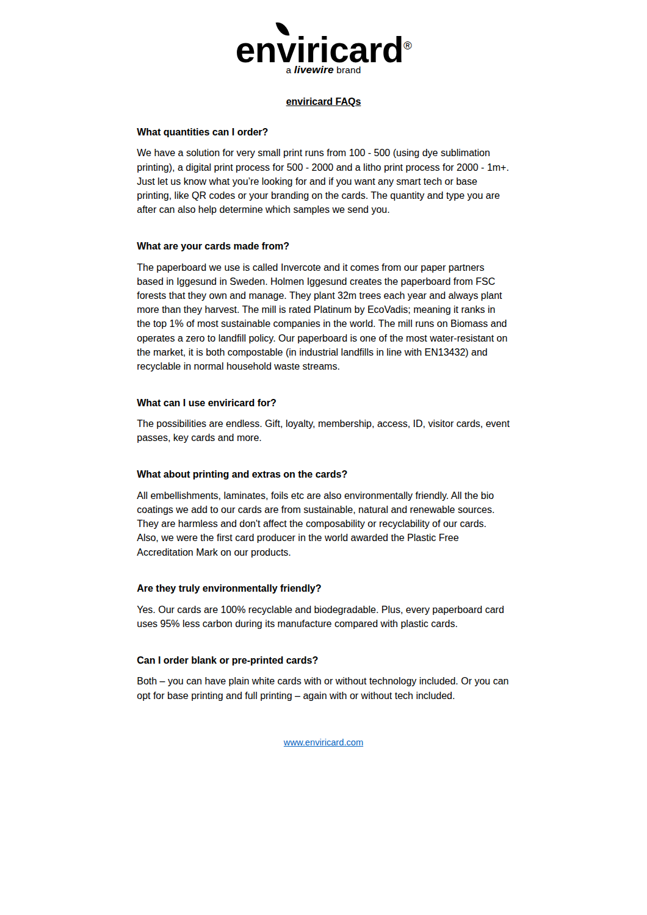enviricard®
a livewire brand
enviricard FAQs
What quantities can I order?
We have a solution for very small print runs from 100 - 500 (using dye sublimation printing), a digital print process for 500 - 2000 and a litho print process for 2000 - 1m+. Just let us know what you’re looking for and if you want any smart tech or base printing, like QR codes or your branding on the cards. The quantity and type you are after can also help determine which samples we send you.
What are your cards made from?
The paperboard we use is called Invercote and it comes from our paper partners based in Iggesund in Sweden. Holmen Iggesund creates the paperboard from FSC forests that they own and manage. They plant 32m trees each year and always plant more than they harvest. The mill is rated Platinum by EcoVadis; meaning it ranks in the top 1% of most sustainable companies in the world. The mill runs on Biomass and operates a zero to landfill policy. Our paperboard is one of the most water-resistant on the market, it is both compostable (in industrial landfills in line with EN13432) and recyclable in normal household waste streams.
What can I use enviricard for?
The possibilities are endless. Gift, loyalty, membership, access, ID, visitor cards, event passes, key cards and more.
What about printing and extras on the cards?
All embellishments, laminates, foils etc are also environmentally friendly. All the bio coatings we add to our cards are from sustainable, natural and renewable sources. They are harmless and don't affect the composability or recyclability of our cards.
Also, we were the first card producer in the world awarded the Plastic Free Accreditation Mark on our products.
Are they truly environmentally friendly?
Yes. Our cards are 100% recyclable and biodegradable. Plus, every paperboard card uses 95% less carbon during its manufacture compared with plastic cards.
Can I order blank or pre-printed cards?
Both – you can have plain white cards with or without technology included. Or you can opt for base printing and full printing – again with or without tech included.
www.enviricard.com